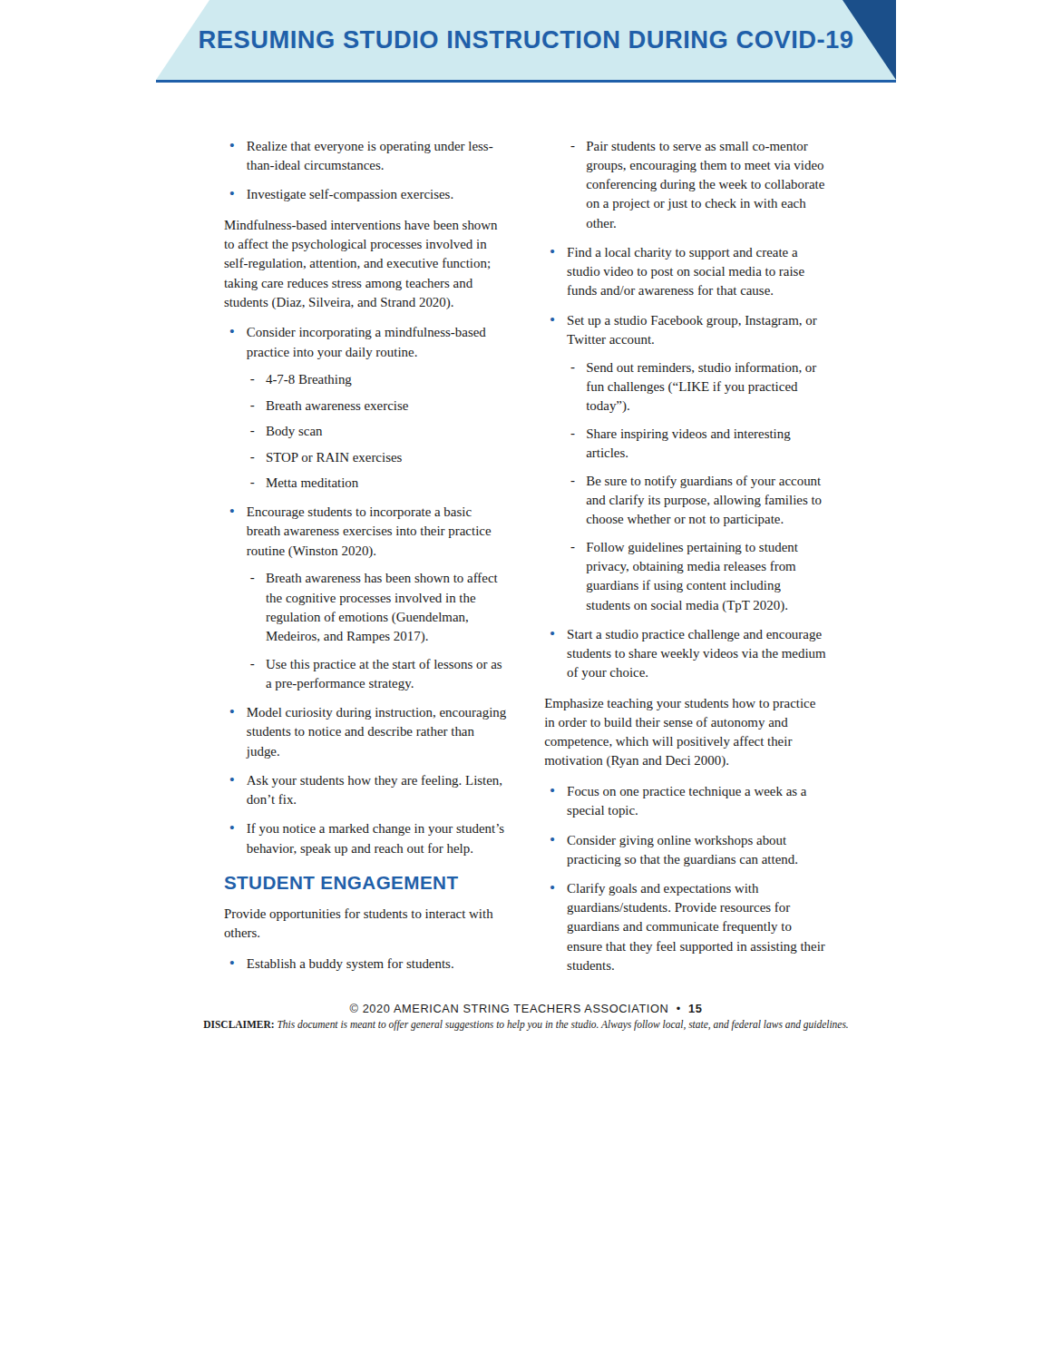Resuming Studio Instruction During COVID-19
Realize that everyone is operating under less-than-ideal circumstances.
Investigate self-compassion exercises.
Mindfulness-based interventions have been shown to affect the psychological processes involved in self-regulation, attention, and executive function; taking care reduces stress among teachers and students (Diaz, Silveira, and Strand 2020).
Consider incorporating a mindfulness-based practice into your daily routine.
4-7-8 Breathing
Breath awareness exercise
Body scan
STOP or RAIN exercises
Metta meditation
Encourage students to incorporate a basic breath awareness exercises into their practice routine (Winston 2020).
Breath awareness has been shown to affect the cognitive processes involved in the regulation of emotions (Guendelman, Medeiros, and Rampes 2017).
Use this practice at the start of lessons or as a pre-performance strategy.
Model curiosity during instruction, encouraging students to notice and describe rather than judge.
Ask your students how they are feeling. Listen, don’t fix.
If you notice a marked change in your student’s behavior, speak up and reach out for help.
Student Engagement
Provide opportunities for students to interact with others.
Establish a buddy system for students.
Pair students to serve as small co-mentor groups, encouraging them to meet via video conferencing during the week to collaborate on a project or just to check in with each other.
Find a local charity to support and create a studio video to post on social media to raise funds and/or awareness for that cause.
Set up a studio Facebook group, Instagram, or Twitter account.
Send out reminders, studio information, or fun challenges (“LIKE if you practiced today”).
Share inspiring videos and interesting articles.
Be sure to notify guardians of your account and clarify its purpose, allowing families to choose whether or not to participate.
Follow guidelines pertaining to student privacy, obtaining media releases from guardians if using content including students on social media (TpT 2020).
Start a studio practice challenge and encourage students to share weekly videos via the medium of your choice.
Emphasize teaching your students how to practice in order to build their sense of autonomy and competence, which will positively affect their motivation (Ryan and Deci 2000).
Focus on one practice technique a week as a special topic.
Consider giving online workshops about practicing so that the guardians can attend.
Clarify goals and expectations with guardians/students. Provide resources for guardians and communicate frequently to ensure that they feel supported in assisting their students.
© 2020 AMERICAN STRING TEACHERS ASSOCIATION • 15
DISCLAIMER: This document is meant to offer general suggestions to help you in the studio. Always follow local, state, and federal laws and guidelines.